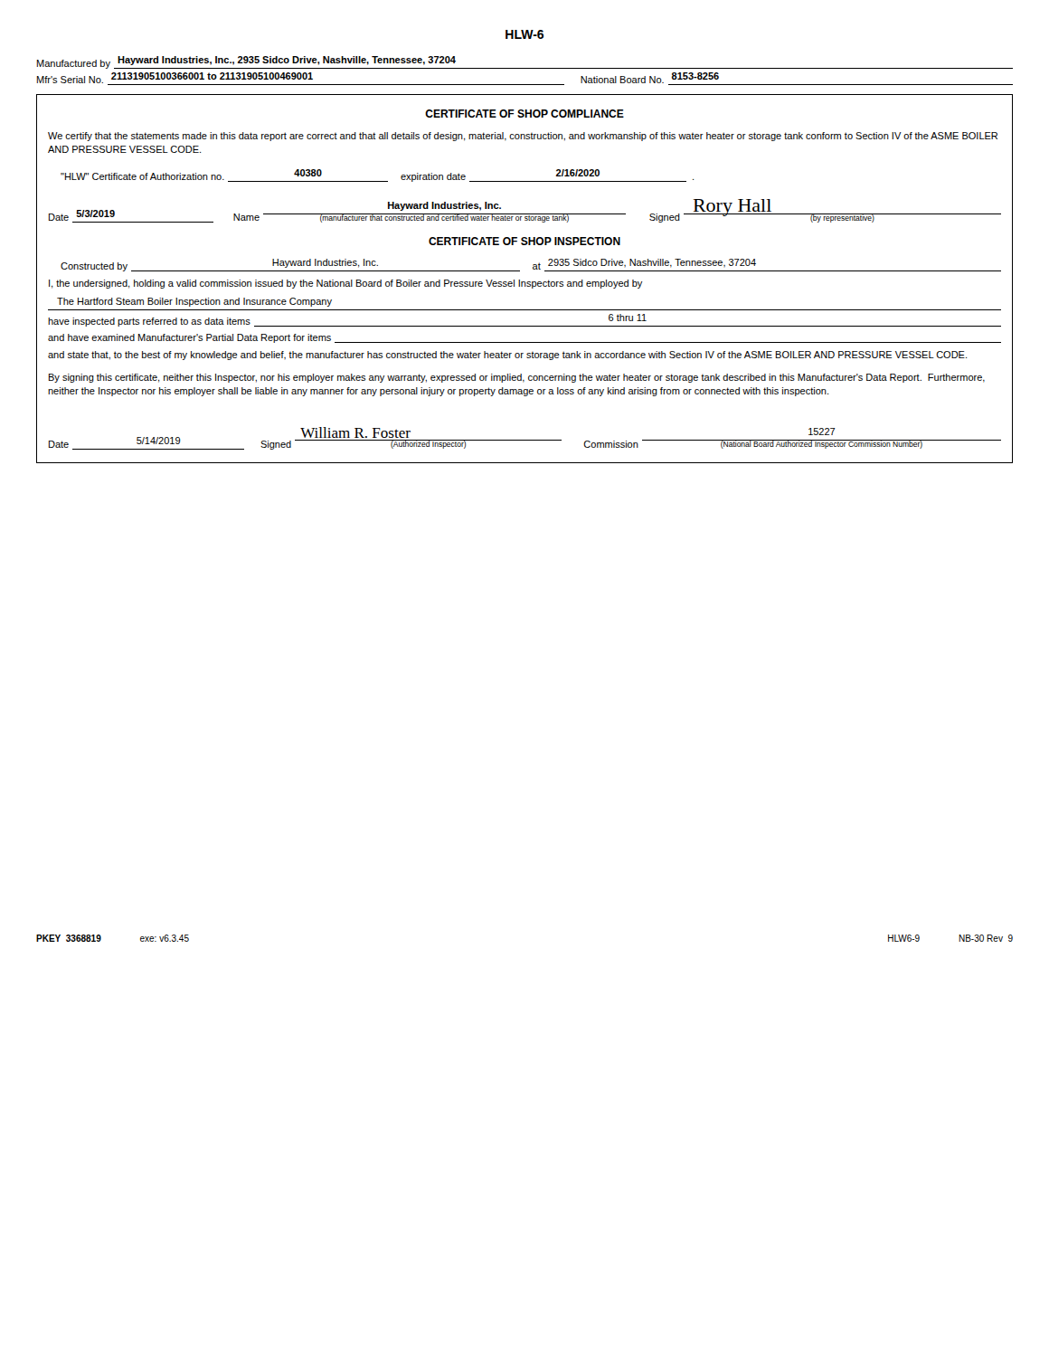HLW-6
Manufactured by Hayward Industries, Inc., 2935 Sidco Drive, Nashville, Tennessee, 37204
Mfr's Serial No. 21131905100366001 to 21131905100469001 National Board No. 8153-8256
CERTIFICATE OF SHOP COMPLIANCE
We certify that the statements made in this data report are correct and that all details of design, material, construction, and workmanship of this water heater or storage tank conform to Section IV of the ASME BOILER AND PRESSURE VESSEL CODE.
"HLW" Certificate of Authorization no. 40380 expiration date 2/16/2020 .
Date 5/3/2019 Name
Hayward Industries, Inc.
(manufacturer that constructed and certified water heater or storage tank)
Signed
Rory Hall
(by representative)
CERTIFICATE OF SHOP INSPECTION
Constructed by Hayward Industries, Inc. at 2935 Sidco Drive, Nashville, Tennessee, 37204
I, the undersigned, holding a valid commission issued by the National Board of Boiler and Pressure Vessel Inspectors and employed by
The Hartford Steam Boiler Inspection and Insurance Company
have inspected parts referred to as data items 6 thru 11
and have examined Manufacturer's Partial Data Report for items
and state that, to the best of my knowledge and belief, the manufacturer has constructed the water heater or storage tank in accordance with Section IV of the ASME BOILER AND PRESSURE VESSEL CODE.
By signing this certificate, neither this Inspector, nor his employer makes any warranty, expressed or implied, concerning the water heater or storage tank described in this Manufacturer's Data Report. Furthermore, neither the Inspector nor his employer shall be liable in any manner for any personal injury or property damage or a loss of any kind arising from or connected with this inspection.
Date
5/14/2019
Signed
William R. Foster
(Authorized Inspector)
Commission
15227
(National Board Authorized Inspector Commission Number)
PKEY 3368819 exe: v6.3.45
HLW6-9 NB-30 Rev 9